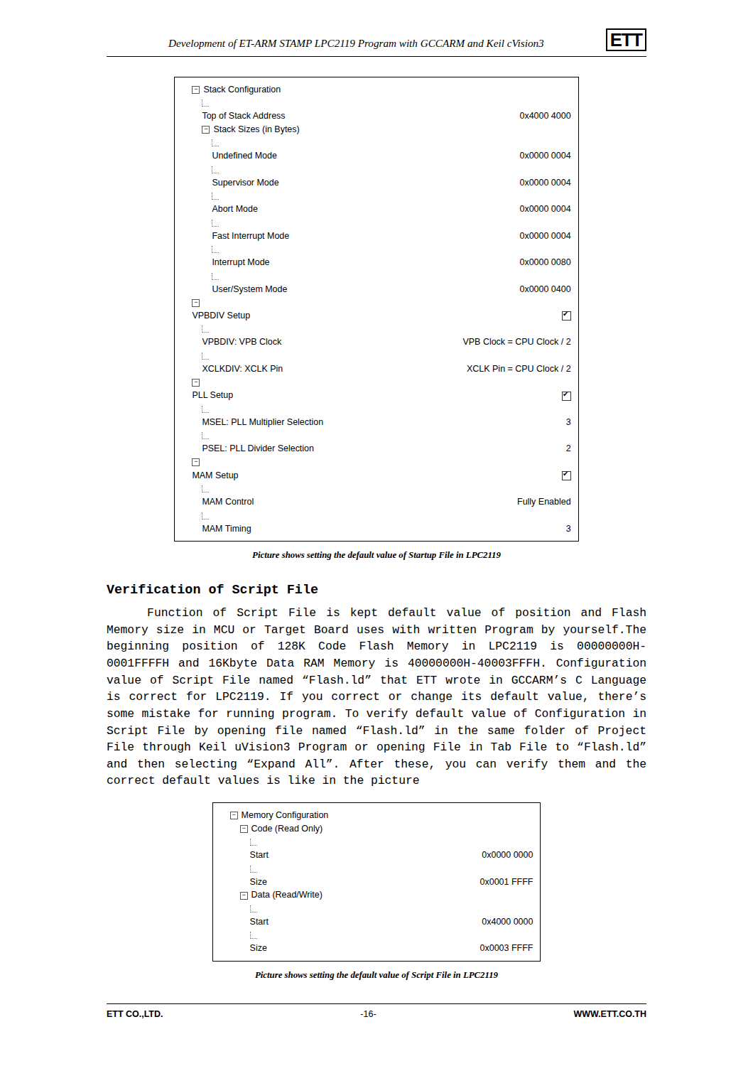Development of ET-ARM STAMP LPC2119 Program with GCCARM and Keil cVision3
ETT
Stack Configuration
Top of Stack Address 0x4000 4000
Stack Sizes (in Bytes)
Undefined Mode 0x0000 0004
Supervisor Mode 0x0000 0004
Abort Mode 0x0000 0004
Fast Interrupt Mode 0x0000 0004
Interrupt Mode 0x0000 0080
User/System Mode 0x0000 0400
VPBDIV Setup
VPBDIV: VPB Clock VPB Clock = CPU Clock / 2
XCLKDIV: XCLK Pin XCLK Pin = CPU Clock / 2
PLL Setup
MSEL: PLL Multiplier Selection 3
PSEL: PLL Divider Selection 2
MAM Setup
MAM Control Fully Enabled
MAM Timing 3
Picture shows setting the default value of Startup File in LPC2119
Verification of Script File
Function of Script File is kept default value of position and Flash Memory size in MCU or Target Board uses with written Program by yourself.The beginning position of 128K Code Flash Memory in LPC2119 is 00000000H-0001FFFFH and 16Kbyte Data RAM Memory is 40000000H-40003FFFH. Configuration value of Script File named “Flash.ld” that ETT wrote in GCCARM’s C Language is correct for LPC2119. If you correct or change its default value, there’s some mistake for running program. To verify default value of Configuration in Script File by opening file named “Flash.ld” in the same folder of Project File through Keil uVision3 Program or opening File in Tab File to “Flash.ld” and then selecting “Expand All”. After these, you can verify them and the correct default values is like in the picture
Memory Configuration
Code (Read Only)
Start 0x0000 0000
Size 0x0001 FFFF
Data (Read/Write)
Start 0x4000 0000
Size 0x0003 FFFF
Picture shows setting the default value of Script File in LPC2119
ETT CO.,LTD.
-16-
WWW.ETT.CO.TH